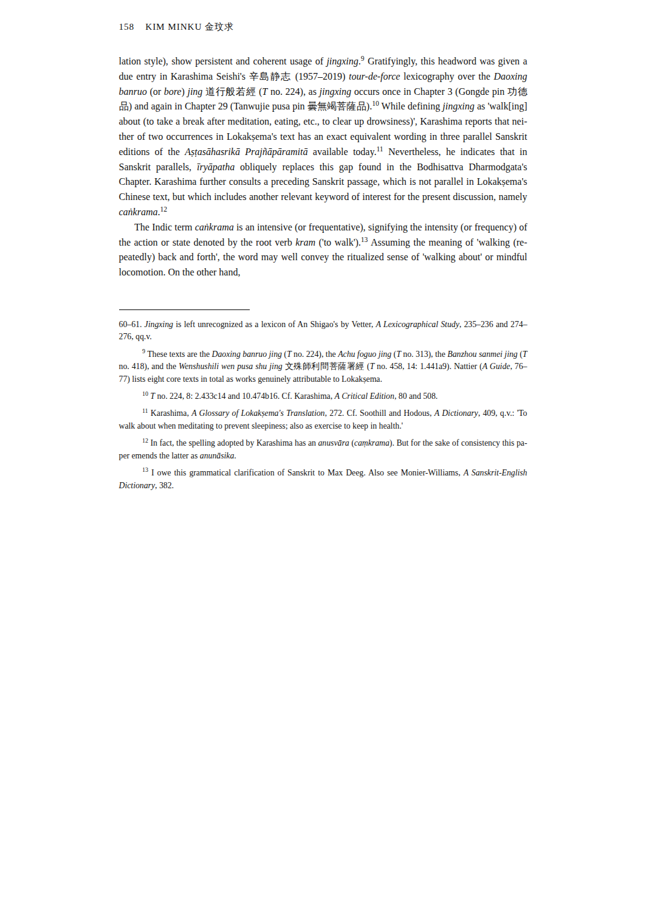158 KIM MINKU 金玟求
lation style), show persistent and coherent usage of jingxing.9 Gratifyingly, this headword was given a due entry in Karashima Seishi's 辛島静志 (1957–2019) tour-de-force lexicography over the Daoxing banruo (or bore) jing 道行般若經 (T no. 224), as jingxing occurs once in Chapter 3 (Gongde pin 功德品) and again in Chapter 29 (Tanwujie pusa pin 曇無竭菩薩品).10 While defining jingxing as 'walk[ing] about (to take a break after meditation, eating, etc., to clear up drowsiness)', Karashima reports that neither of two occurrences in Lokakṣema's text has an exact equivalent wording in three parallel Sanskrit editions of the Aṣṭasāhasrikā Prajñāpāramitā available today.11 Nevertheless, he indicates that in Sanskrit parallels, īryāpatha obliquely replaces this gap found in the Bodhisattva Dharmodgata's Chapter. Karashima further consults a preceding Sanskrit passage, which is not parallel in Lokakṣema's Chinese text, but which includes another relevant keyword of interest for the present discussion, namely caṅkrama.12
The Indic term caṅkrama is an intensive (or frequentative), signifying the intensity (or frequency) of the action or state denoted by the root verb kram ('to walk').13 Assuming the meaning of 'walking (repeatedly) back and forth', the word may well convey the ritualized sense of 'walking about' or mindful locomotion. On the other hand,
60–61. Jingxing is left unrecognized as a lexicon of An Shigao's by Vetter, A Lexicographical Study, 235–236 and 274–276, qq.v.
9 These texts are the Daoxing banruo jing (T no. 224), the Achu foguo jing (T no. 313), the Banzhou sanmei jing (T no. 418), and the Wenshushili wen pusa shu jing 文殊師利問菩薩署經 (T no. 458, 14: 1.441a9). Nattier (A Guide, 76–77) lists eight core texts in total as works genuinely attributable to Lokakṣema.
10 T no. 224, 8: 2.433c14 and 10.474b16. Cf. Karashima, A Critical Edition, 80 and 508.
11 Karashima, A Glossary of Lokakṣema's Translation, 272. Cf. Soothill and Hodous, A Dictionary, 409, q.v.: 'To walk about when meditating to prevent sleepiness; also as exercise to keep in health.'
12 In fact, the spelling adopted by Karashima has an anusvāra (caṃkrama). But for the sake of consistency this paper emends the latter as anunāsika.
13 I owe this grammatical clarification of Sanskrit to Max Deeg. Also see Monier-Williams, A Sanskrit-English Dictionary, 382.